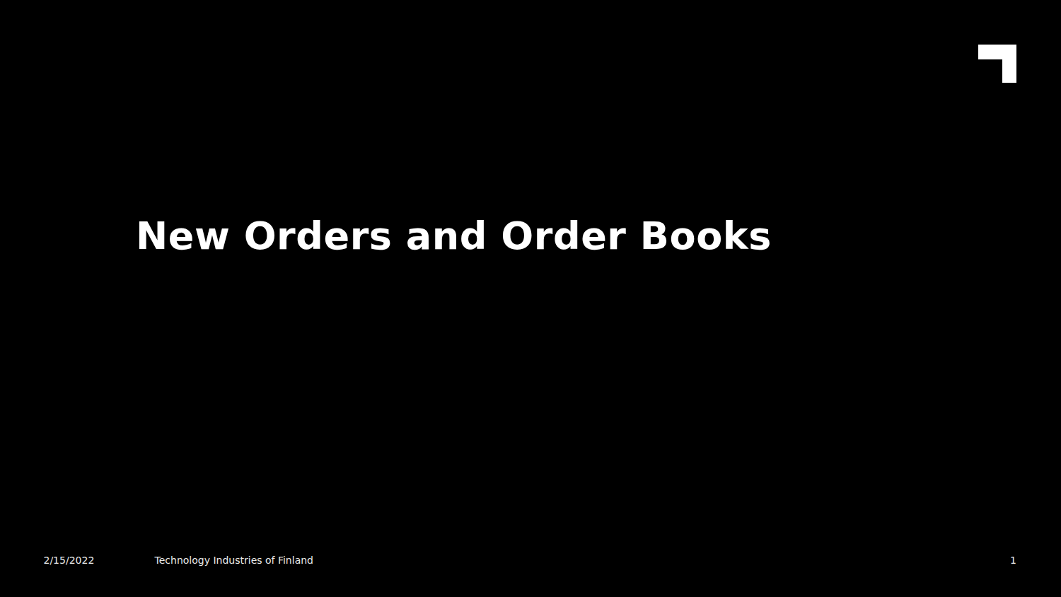New Orders and Order Books
2/15/2022 Technology Industries of Finland 1